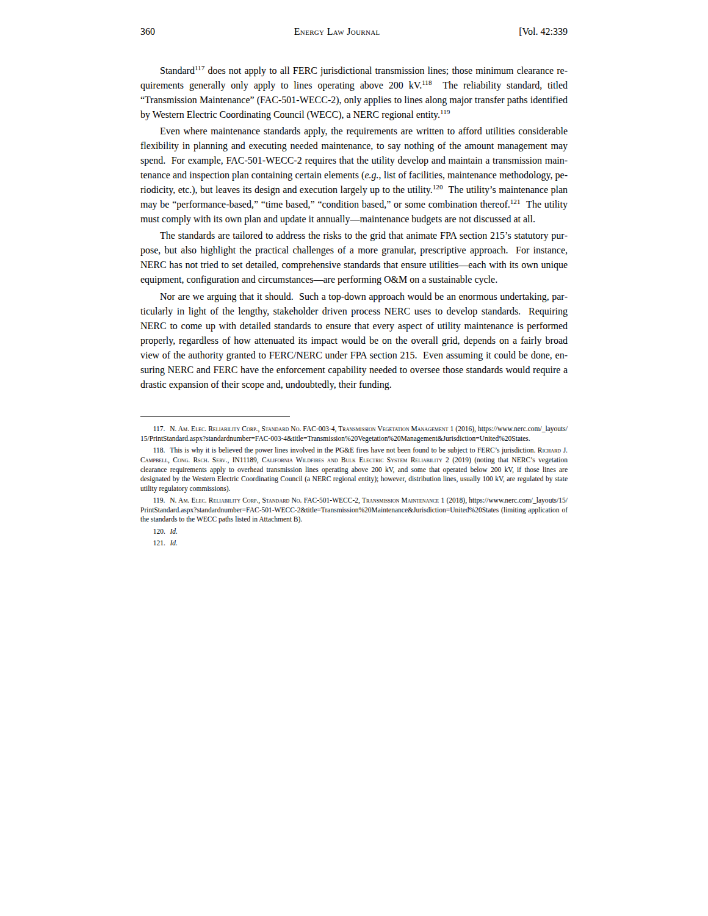360 Energy Law Journal [Vol. 42:339
Standard117 does not apply to all FERC jurisdictional transmission lines; those minimum clearance requirements generally only apply to lines operating above 200 kV.118 The reliability standard, titled “Transmission Maintenance” (FAC-501-WECC-2), only applies to lines along major transfer paths identified by Western Electric Coordinating Council (WECC), a NERC regional entity.119
Even where maintenance standards apply, the requirements are written to afford utilities considerable flexibility in planning and executing needed maintenance, to say nothing of the amount management may spend. For example, FAC-501-WECC-2 requires that the utility develop and maintain a transmission maintenance and inspection plan containing certain elements (e.g., list of facilities, maintenance methodology, periodicity, etc.), but leaves its design and execution largely up to the utility.120 The utility’s maintenance plan may be “performance-based,” “time based,” “condition based,” or some combination thereof.121 The utility must comply with its own plan and update it annually—maintenance budgets are not discussed at all.
The standards are tailored to address the risks to the grid that animate FPA section 215’s statutory purpose, but also highlight the practical challenges of a more granular, prescriptive approach. For instance, NERC has not tried to set detailed, comprehensive standards that ensure utilities—each with its own unique equipment, configuration and circumstances—are performing O&M on a sustainable cycle.
Nor are we arguing that it should. Such a top-down approach would be an enormous undertaking, particularly in light of the lengthy, stakeholder driven process NERC uses to develop standards. Requiring NERC to come up with detailed standards to ensure that every aspect of utility maintenance is performed properly, regardless of how attenuated its impact would be on the overall grid, depends on a fairly broad view of the authority granted to FERC/NERC under FPA section 215. Even assuming it could be done, ensuring NERC and FERC have the enforcement capability needed to oversee those standards would require a drastic expansion of their scope and, undoubtedly, their funding.
117. N. Am. Elec. Reliability Corp., Standard No. FAC-003-4, Transmission Vegetation Management 1 (2016), https://www.nerc.com/_layouts/15/PrintStandard.aspx?standardnumber=FAC-003-4&title=Transmission%20Vegetation%20Management&Jurisdiction=United%20States.
118. This is why it is believed the power lines involved in the PG&E fires have not been found to be subject to FERC’s jurisdiction. Richard J. Campbell, Cong. Rsch. Serv., IN11189, California Wildfires and Bulk Electric System Reliability 2 (2019) (noting that NERC’s vegetation clearance requirements apply to overhead transmission lines operating above 200 kV, and some that operated below 200 kV, if those lines are designated by the Western Electric Coordinating Council (a NERC regional entity); however, distribution lines, usually 100 kV, are regulated by state utility regulatory commissions).
119. N. Am. Elec. Reliability Corp., Standard No. FAC-501-WECC-2, Transmission Maintenance 1 (2018), https://www.nerc.com/_layouts/15/PrintStandard.aspx?standardnumber=FAC-501-WECC-2&title=Transmission%20Maintenance&Jurisdiction=United%20States (limiting application of the standards to the WECC paths listed in Attachment B).
120. Id.
121. Id.